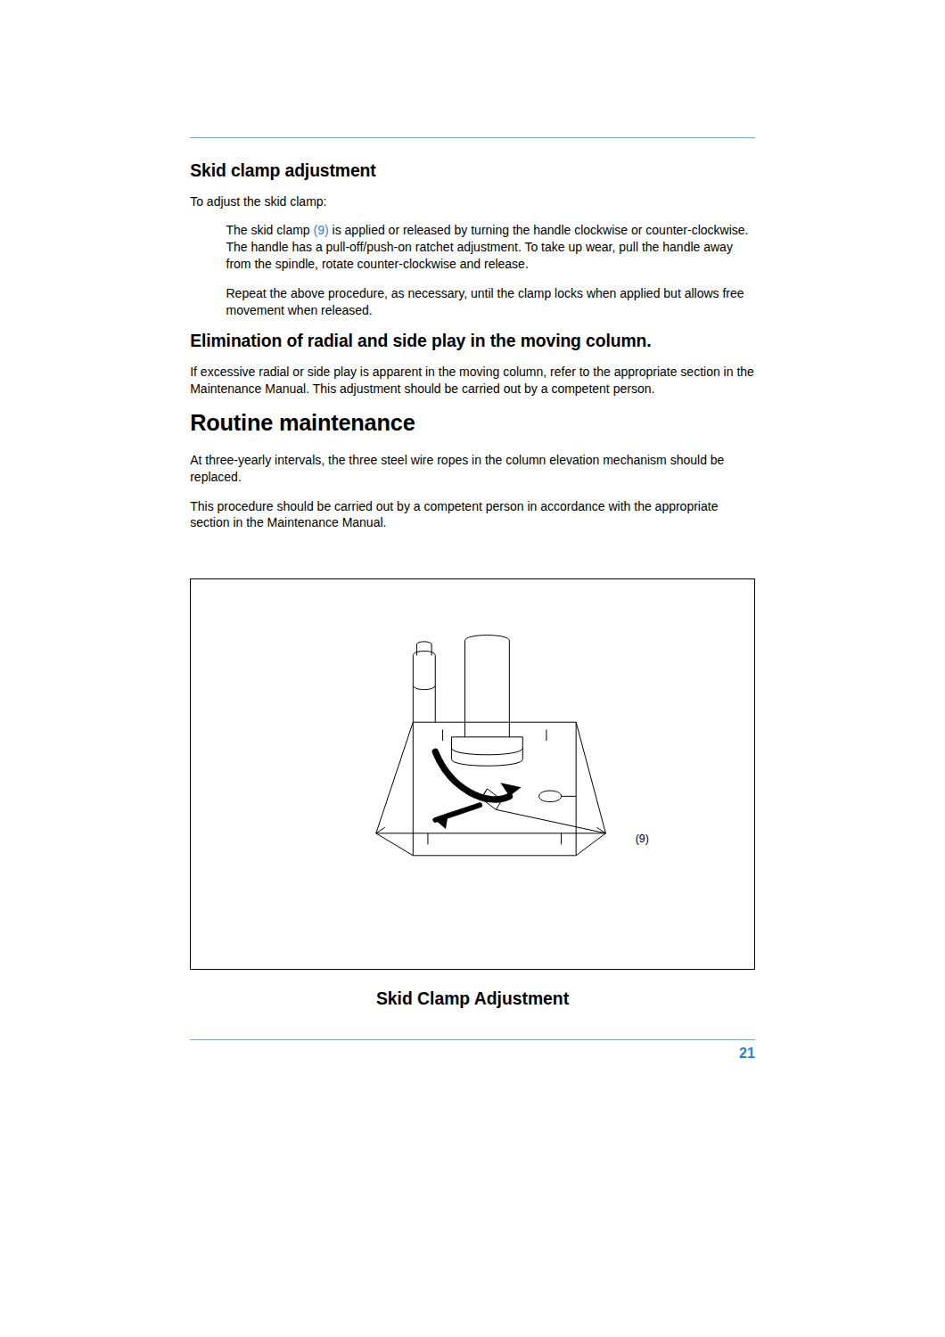Skid clamp adjustment
To adjust the skid clamp:
The skid clamp (9) is applied or released by turning the handle clockwise or counter-clockwise. The handle has a pull-off/push-on ratchet adjustment. To take up wear, pull the handle away from the spindle, rotate counter-clockwise and release.
Repeat the above procedure, as necessary, until the clamp locks when applied but allows free movement when released.
Elimination of radial and side play in the moving column.
If excessive radial or side play is apparent in the moving column, refer to the appropriate section in the Maintenance Manual. This adjustment should be carried out by a competent person.
Routine maintenance
At three-yearly intervals, the three steel wire ropes in the column elevation mechanism should be replaced.
This procedure should be carried out by a competent person in accordance with the appropriate section in the Maintenance Manual.
(9)
Skid Clamp Adjustment
21